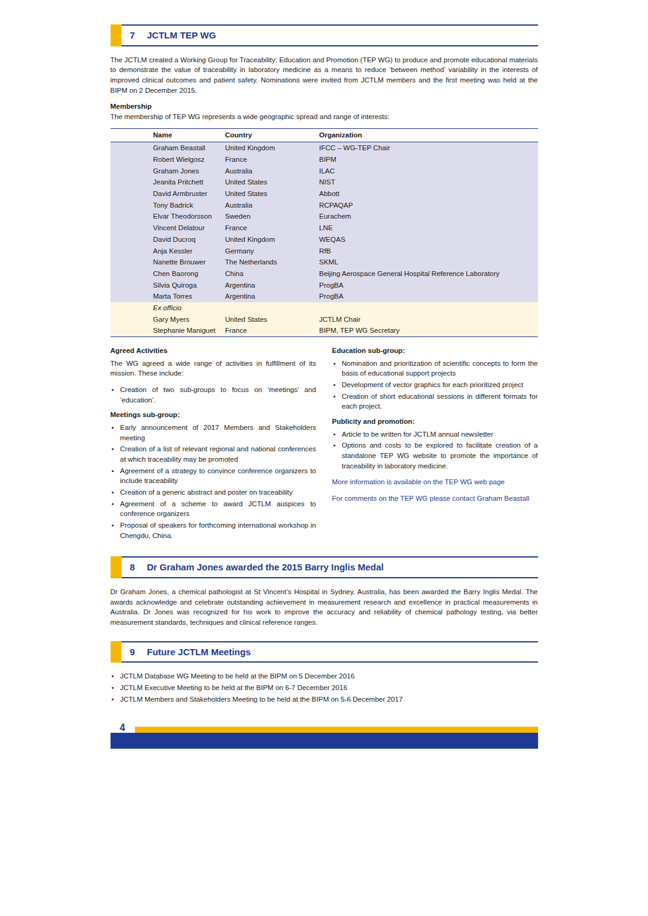7 JCTLM TEP WG
The JCTLM created a Working Group for Traceability: Education and Promotion (TEP WG) to produce and promote educational materials to demonstrate the value of traceability in laboratory medicine as a means to reduce ‘between method’ variability in the interests of improved clinical outcomes and patient safety. Nominations were invited from JCTLM members and the first meeting was held at the BIPM on 2 December 2015.
Membership
The membership of TEP WG represents a wide geographic spread and range of interests:
| Name | Country | Organization |
| --- | --- | --- |
| Graham Beastall | United Kingdom | IFCC – WG-TEP Chair |
| Robert Wielgosz | France | BIPM |
| Graham Jones | Australia | ILAC |
| Jeanita Pritchett | United States | NIST |
| David Armbruster | United States | Abbott |
| Tony Badrick | Australia | RCPAQAP |
| Elvar Theodorsson | Sweden | Eurachem |
| Vincent Delatour | France | LNE |
| David Ducroq | United Kingdom | WEQAS |
| Anja Kessler | Germany | RfB |
| Nanette Brouwer | The Netherlands | SKML |
| Chen Baorong | China | Beijing Aerospace General Hospital Reference Laboratory |
| Silvia Quiroga | Argentina | ProgBA |
| Marta Torres | Argentina | ProgBA |
| Ex officio | | |
| Gary Myers | United States | JCTLM Chair |
| Stephanie Maniguet | France | BIPM, TEP WG Secretary |
Agreed Activities
The WG agreed a wide range of activities in fulfillment of its mission. These include:
Creation of two sub-groups to focus on ‘meetings’ and ‘education’.
Meetings sub-group:
Early announcement of 2017 Members and Stakeholders meeting
Creation of a list of relevant regional and national conferences at which traceability may be promoted
Agreement of a strategy to convince conference organizers to include traceability
Creation of a generic abstract and poster on traceability
Agreement of a scheme to award JCTLM auspices to conference organizers
Proposal of speakers for forthcoming international workshop in Chengdu, China.
Education sub-group:
Nomination and prioritization of scientific concepts to form the basis of educational support projects
Development of vector graphics for each prioritized project
Creation of short educational sessions in different formats for each project.
Publicity and promotion:
Article to be written for JCTLM annual newsletter
Options and costs to be explored to facilitate creation of a standalone TEP WG website to promote the importance of traceability in laboratory medicine.
More information is available on the TEP WG web page
For comments on the TEP WG please contact Graham Beastall
8 Dr Graham Jones awarded the 2015 Barry Inglis Medal
Dr Graham Jones, a chemical pathologist at St Vincent’s Hospital in Sydney, Australia, has been awarded the Barry Inglis Medal. The awards acknowledge and celebrate outstanding achievement in measurement research and excellence in practical measurements in Australia. Dr Jones was recognized for his work to improve the accuracy and reliability of chemical pathology testing, via better measurement standards, techniques and clinical reference ranges.
9 Future JCTLM Meetings
JCTLM Database WG Meeting to be held at the BIPM on 5 December 2016
JCTLM Executive Meeting to be held at the BIPM on 6-7 December 2016
JCTLM Members and Stakeholders Meeting to be held at the BIPM on 5-6 December 2017
4